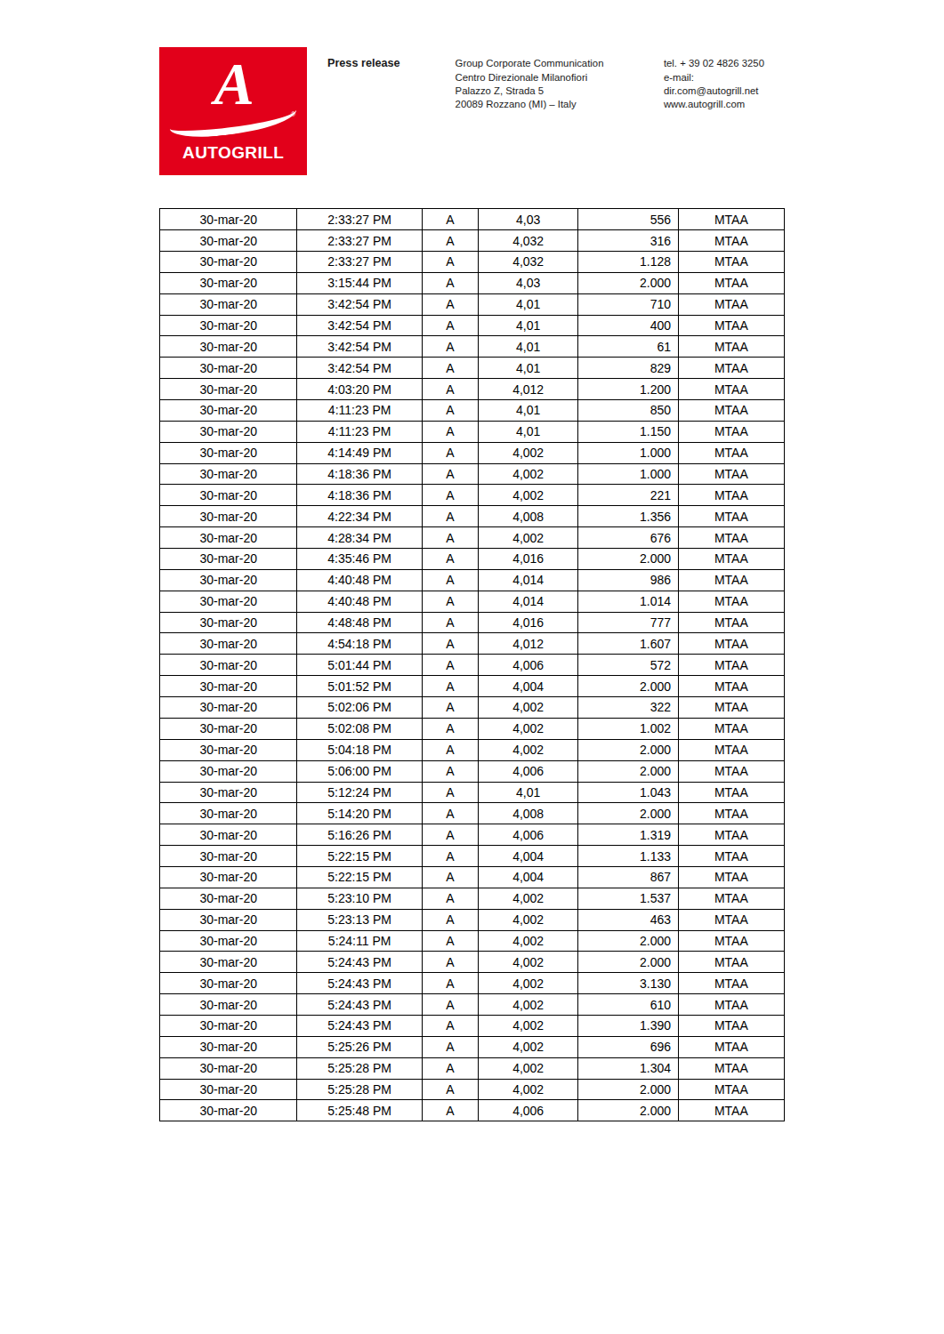A
®
AUTOGRILL
Press release
Group Corporate Communication
Centro Direzionale Milanofiori
Palazzo Z, Strada 5
20089 Rozzano (MI) – Italy
tel. + 39 02 4826 3250
e-mail: dir.com@autogrill.net
www.autogrill.com
| 30-mar-20 | 2:33:27 PM | A | 4,03 | 556 | MTAA |
| 30-mar-20 | 2:33:27 PM | A | 4,032 | 316 | MTAA |
| 30-mar-20 | 2:33:27 PM | A | 4,032 | 1.128 | MTAA |
| 30-mar-20 | 3:15:44 PM | A | 4,03 | 2.000 | MTAA |
| 30-mar-20 | 3:42:54 PM | A | 4,01 | 710 | MTAA |
| 30-mar-20 | 3:42:54 PM | A | 4,01 | 400 | MTAA |
| 30-mar-20 | 3:42:54 PM | A | 4,01 | 61 | MTAA |
| 30-mar-20 | 3:42:54 PM | A | 4,01 | 829 | MTAA |
| 30-mar-20 | 4:03:20 PM | A | 4,012 | 1.200 | MTAA |
| 30-mar-20 | 4:11:23 PM | A | 4,01 | 850 | MTAA |
| 30-mar-20 | 4:11:23 PM | A | 4,01 | 1.150 | MTAA |
| 30-mar-20 | 4:14:49 PM | A | 4,002 | 1.000 | MTAA |
| 30-mar-20 | 4:18:36 PM | A | 4,002 | 1.000 | MTAA |
| 30-mar-20 | 4:18:36 PM | A | 4,002 | 221 | MTAA |
| 30-mar-20 | 4:22:34 PM | A | 4,008 | 1.356 | MTAA |
| 30-mar-20 | 4:28:34 PM | A | 4,002 | 676 | MTAA |
| 30-mar-20 | 4:35:46 PM | A | 4,016 | 2.000 | MTAA |
| 30-mar-20 | 4:40:48 PM | A | 4,014 | 986 | MTAA |
| 30-mar-20 | 4:40:48 PM | A | 4,014 | 1.014 | MTAA |
| 30-mar-20 | 4:48:48 PM | A | 4,016 | 777 | MTAA |
| 30-mar-20 | 4:54:18 PM | A | 4,012 | 1.607 | MTAA |
| 30-mar-20 | 5:01:44 PM | A | 4,006 | 572 | MTAA |
| 30-mar-20 | 5:01:52 PM | A | 4,004 | 2.000 | MTAA |
| 30-mar-20 | 5:02:06 PM | A | 4,002 | 322 | MTAA |
| 30-mar-20 | 5:02:08 PM | A | 4,002 | 1.002 | MTAA |
| 30-mar-20 | 5:04:18 PM | A | 4,002 | 2.000 | MTAA |
| 30-mar-20 | 5:06:00 PM | A | 4,006 | 2.000 | MTAA |
| 30-mar-20 | 5:12:24 PM | A | 4,01 | 1.043 | MTAA |
| 30-mar-20 | 5:14:20 PM | A | 4,008 | 2.000 | MTAA |
| 30-mar-20 | 5:16:26 PM | A | 4,006 | 1.319 | MTAA |
| 30-mar-20 | 5:22:15 PM | A | 4,004 | 1.133 | MTAA |
| 30-mar-20 | 5:22:15 PM | A | 4,004 | 867 | MTAA |
| 30-mar-20 | 5:23:10 PM | A | 4,002 | 1.537 | MTAA |
| 30-mar-20 | 5:23:13 PM | A | 4,002 | 463 | MTAA |
| 30-mar-20 | 5:24:11 PM | A | 4,002 | 2.000 | MTAA |
| 30-mar-20 | 5:24:43 PM | A | 4,002 | 2.000 | MTAA |
| 30-mar-20 | 5:24:43 PM | A | 4,002 | 3.130 | MTAA |
| 30-mar-20 | 5:24:43 PM | A | 4,002 | 610 | MTAA |
| 30-mar-20 | 5:24:43 PM | A | 4,002 | 1.390 | MTAA |
| 30-mar-20 | 5:25:26 PM | A | 4,002 | 696 | MTAA |
| 30-mar-20 | 5:25:28 PM | A | 4,002 | 1.304 | MTAA |
| 30-mar-20 | 5:25:28 PM | A | 4,002 | 2.000 | MTAA |
| 30-mar-20 | 5:25:48 PM | A | 4,006 | 2.000 | MTAA |